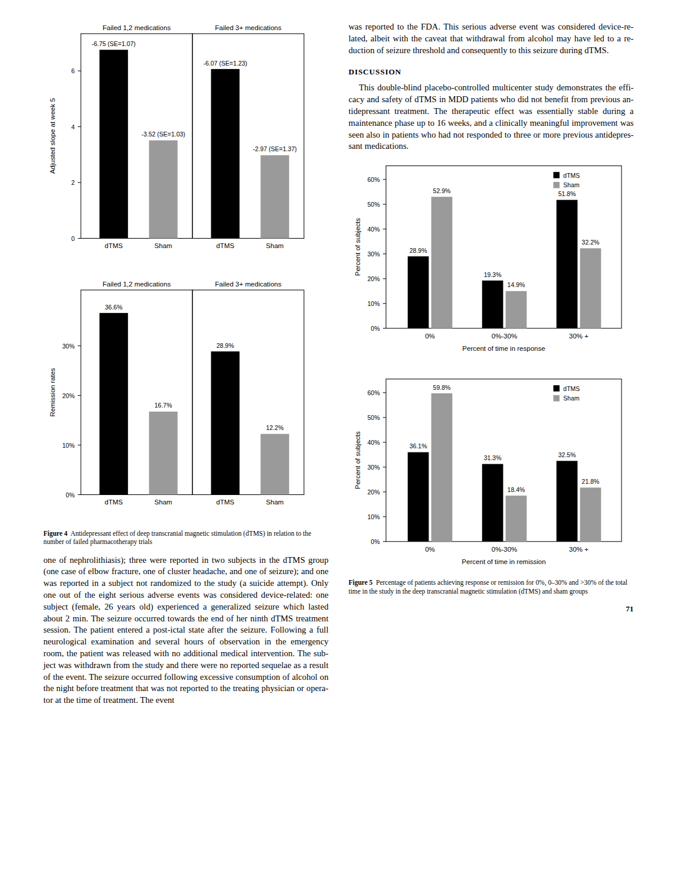Failed 1,2 medications Failed 3+ medications Adjusted slope at week 5 0 2 4 6 -6.75 (SE=1.07) -3.52 (SE=1.03) -6.07 (SE=1.23) -2.97 (SE=1.37) dTMS Sham dTMS Sham
Failed 1,2 medications Failed 3+ medications Remission rates 0% 10% 20% 30% 36.6% 16.7% 28.9% 12.2% dTMS Sham dTMS Sham
Figure 4 Antidepressant effect of deep transcranial magnetic stimulation (dTMS) in relation to the number of failed pharmacotherapy trials
one of nephrolithiasis); three were reported in two subjects in the dTMS group (one case of elbow fracture, one of cluster headache, and one of seizure); and one was reported in a subject not randomized to the study (a suicide attempt). Only one out of the eight serious adverse events was considered device-related: one subject (female, 26 years old) experienced a generalized seizure which lasted about 2 min. The seizure occurred towards the end of her ninth dTMS treatment session. The patient entered a post-ictal state after the seizure. Following a full neurological examination and several hours of observation in the emergency room, the patient was released with no additional medical intervention. The subject was withdrawn from the study and there were no reported sequelae as a result of the event. The seizure occurred following excessive consumption of alcohol on the night before treatment that was not reported to the treating physician or operator at the time of treatment. The event
was reported to the FDA. This serious adverse event was considered device-related, albeit with the caveat that withdrawal from alcohol may have led to a reduction of seizure threshold and consequently to this seizure during dTMS.
Discussion
This double-blind placebo-controlled multicenter study demonstrates the efficacy and safety of dTMS in MDD patients who did not benefit from previous antidepressant treatment. The therapeutic effect was essentially stable during a maintenance phase up to 16 weeks, and a clinically meaningful improvement was seen also in patients who had not responded to three or more previous antidepressant medications.
dTMS Sham Percent of subjects 0% 10% 20% 30% 40% 50% 60% 28.9% 52.9% 19.3% 14.9% 51.8% 32.2% 0% 0%-30% 30% + Percent of time in response
dTMS Sham Percent of subjects 0% 10% 20% 30% 40% 50% 60% 36.1% 59.8% 31.3% 18.4% 32.5% 21.8% 0% 0%-30% 30% + Percent of time in remission
Figure 5 Percentage of patients achieving response or remission for 0%, 0–30% and >30% of the total time in the study in the deep transcranial magnetic stimulation (dTMS) and sham groups
71